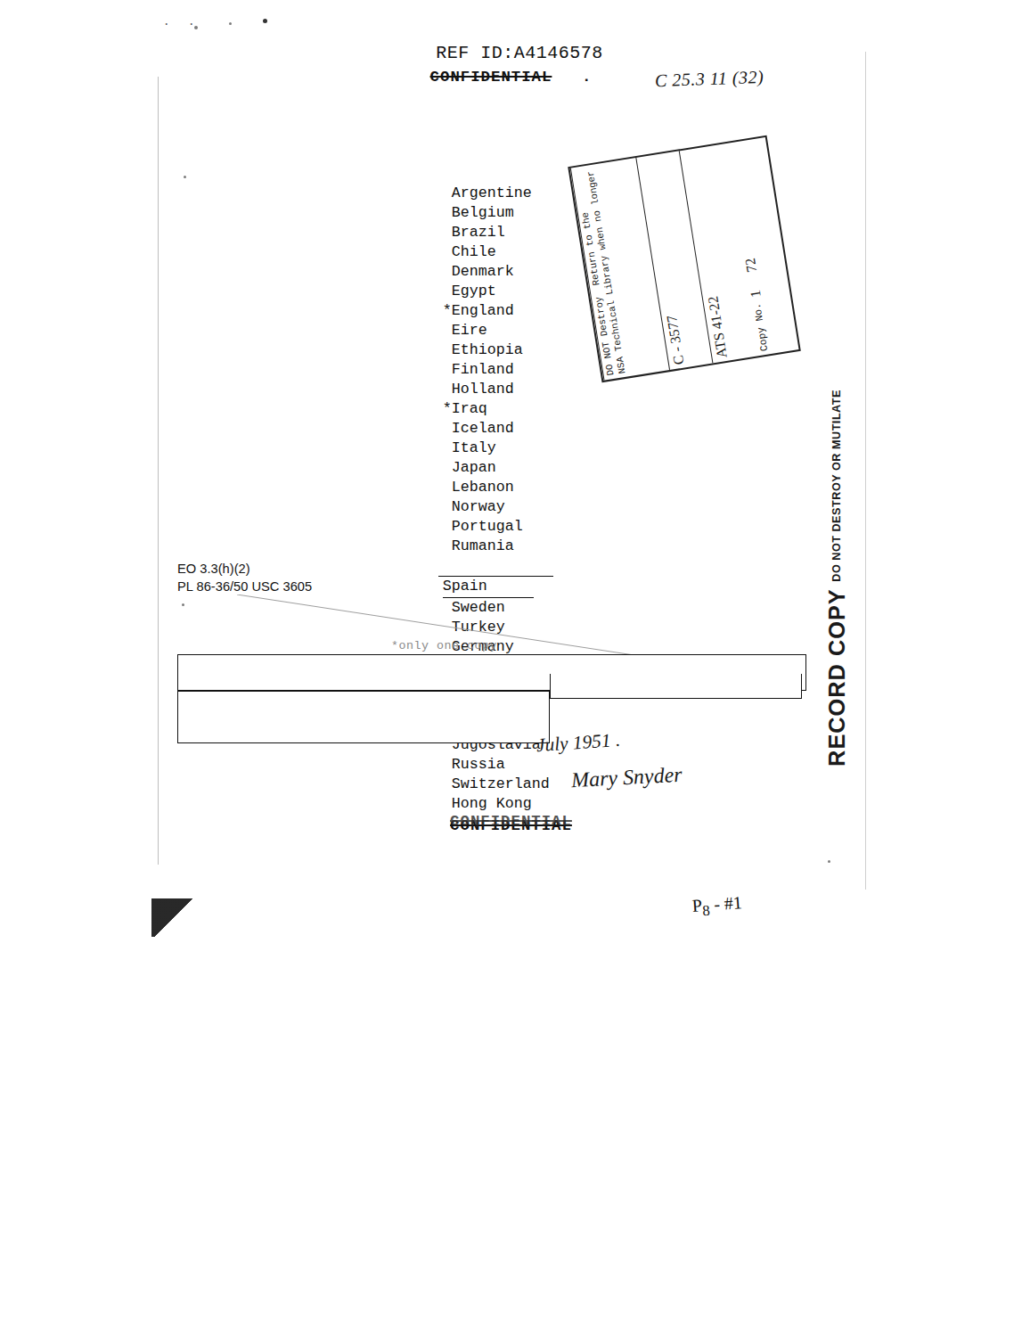. .
REF ID:A4146578 C 25.3 11 (32)
CONFIDENTIAL.
Argentine
Belgium
Brazil
Chile
Denmark
Egypt
England
Eire
Ethiopia
Finland
Holland
Iraq
Iceland
Italy
Japan
Lebanon
Norway
Portugal
Rumania
Spain
Sweden
Turkey
Germany
Pakistan
United Nations
Vatican
Poland
Jugoslavia
Russia
Switzerland
Hong Kong
DO NOT Destroy Return to the
NSA Technical Library when no longer needed
C - 3577
ATS 41-22
Copy No. 1 72
RECORD COPY DO NOT DESTROY OR MUTILATE
EO 3.3(h)(2)
PL 86-36/50 USC 3605
*only one copy
July 1951 .
Mary Snyder
CONFIDENTIAL CONFIDENTIAL
P8 - #1